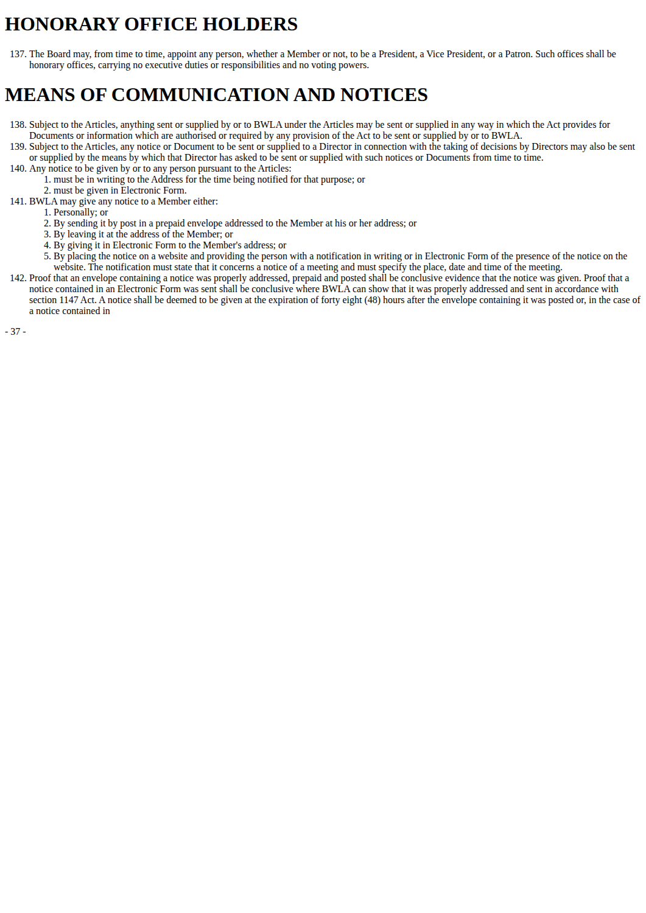HONORARY OFFICE HOLDERS
The Board may, from time to time, appoint any person, whether a Member or not, to be a President, a Vice President, or a Patron. Such offices shall be honorary offices, carrying no executive duties or responsibilities and no voting powers.
MEANS OF COMMUNICATION AND NOTICES
Subject to the Articles, anything sent or supplied by or to BWLA under the Articles may be sent or supplied in any way in which the Act provides for Documents or information which are authorised or required by any provision of the Act to be sent or supplied by or to BWLA.
Subject to the Articles, any notice or Document to be sent or supplied to a Director in connection with the taking of decisions by Directors may also be sent or supplied by the means by which that Director has asked to be sent or supplied with such notices or Documents from time to time.
Any notice to be given by or to any person pursuant to the Articles:
must be in writing to the Address for the time being notified for that purpose; or
must be given in Electronic Form.
BWLA may give any notice to a Member either:
Personally; or
By sending it by post in a prepaid envelope addressed to the Member at his or her address; or
By leaving it at the address of the Member; or
By giving it in Electronic Form to the Member's address; or
By placing the notice on a website and providing the person with a notification in writing or in Electronic Form of the presence of the notice on the website. The notification must state that it concerns a notice of a meeting and must specify the place, date and time of the meeting.
Proof that an envelope containing a notice was properly addressed, prepaid and posted shall be conclusive evidence that the notice was given. Proof that a notice contained in an Electronic Form was sent shall be conclusive where BWLA can show that it was properly addressed and sent in accordance with section 1147 Act. A notice shall be deemed to be given at the expiration of forty eight (48) hours after the envelope containing it was posted or, in the case of a notice contained in
- 37 -